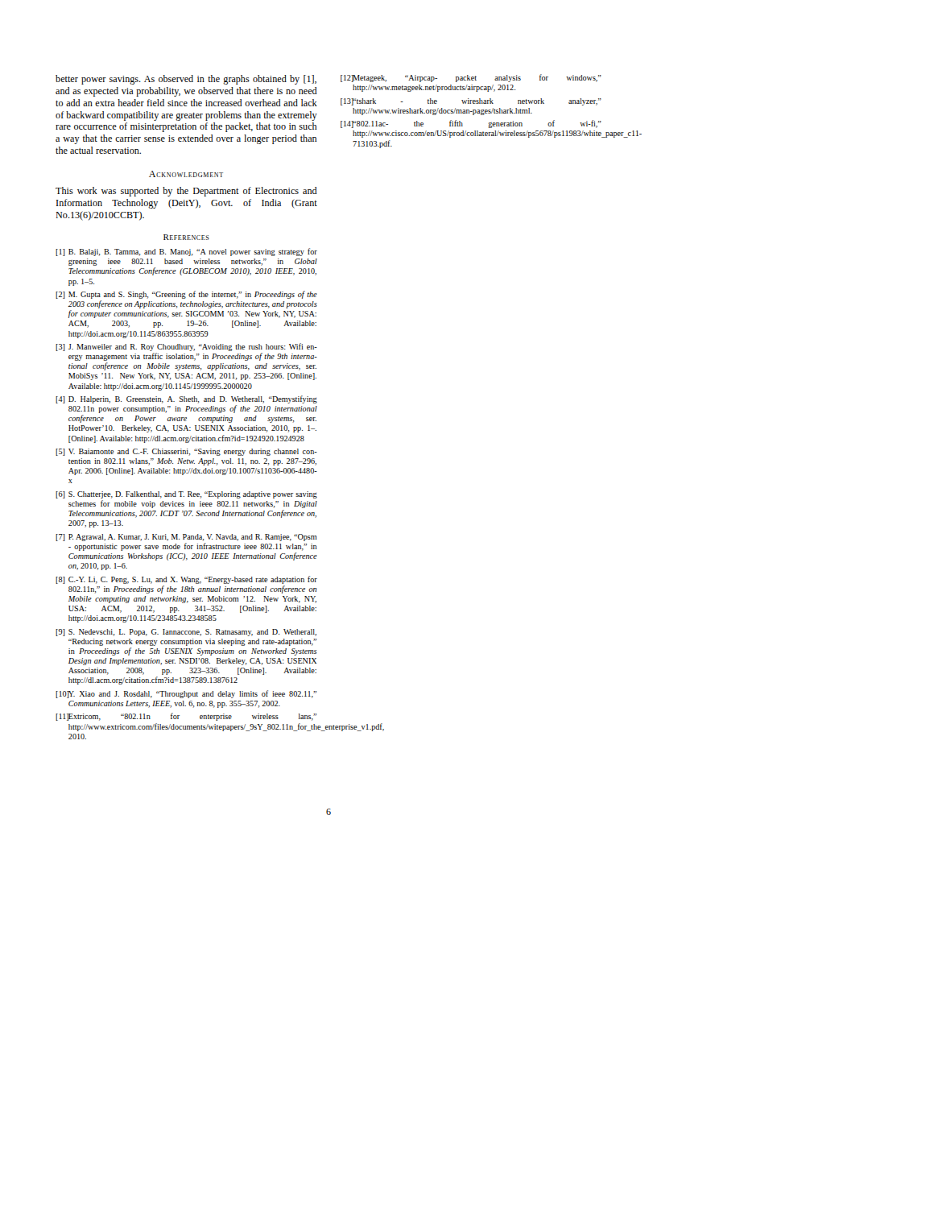better power savings. As observed in the graphs obtained by [1], and as expected via probability, we observed that there is no need to add an extra header field since the increased overhead and lack of backward compatibility are greater problems than the extremely rare occurrence of misinterpretation of the packet, that too in such a way that the carrier sense is extended over a longer period than the actual reservation.
Acknowledgment
This work was supported by the Department of Electronics and Information Technology (DeitY), Govt. of India (Grant No.13(6)/2010CCBT).
References
[1] B. Balaji, B. Tamma, and B. Manoj, “A novel power saving strategy for greening ieee 802.11 based wireless networks,” in Global Telecommunications Conference (GLOBECOM 2010), 2010 IEEE, 2010, pp. 1–5.
[2] M. Gupta and S. Singh, “Greening of the internet,” in Proceedings of the 2003 conference on Applications, technologies, architectures, and protocols for computer communications, ser. SIGCOMM ’03. New York, NY, USA: ACM, 2003, pp. 19–26. [Online]. Available: http://doi.acm.org/10.1145/863955.863959
[3] J. Manweiler and R. Roy Choudhury, “Avoiding the rush hours: Wifi energy management via traffic isolation,” in Proceedings of the 9th international conference on Mobile systems, applications, and services, ser. MobiSys ’11. New York, NY, USA: ACM, 2011, pp. 253–266. [Online]. Available: http://doi.acm.org/10.1145/1999995.2000020
[4] D. Halperin, B. Greenstein, A. Sheth, and D. Wetherall, “Demystifying 802.11n power consumption,” in Proceedings of the 2010 international conference on Power aware computing and systems, ser. HotPower’10. Berkeley, CA, USA: USENIX Association, 2010, pp. 1–. [Online]. Available: http://dl.acm.org/citation.cfm?id=1924920.1924928
[5] V. Baiamonte and C.-F. Chiasserini, “Saving energy during channel contention in 802.11 wlans,” Mob. Netw. Appl., vol. 11, no. 2, pp. 287–296, Apr. 2006. [Online]. Available: http://dx.doi.org/10.1007/s11036-006-4480-x
[6] S. Chatterjee, D. Falkenthal, and T. Ree, “Exploring adaptive power saving schemes for mobile voip devices in ieee 802.11 networks,” in Digital Telecommunications, 2007. ICDT ’07. Second International Conference on, 2007, pp. 13–13.
[7] P. Agrawal, A. Kumar, J. Kuri, M. Panda, V. Navda, and R. Ramjee, “Opsm - opportunistic power save mode for infrastructure ieee 802.11 wlan,” in Communications Workshops (ICC), 2010 IEEE International Conference on, 2010, pp. 1–6.
[8] C.-Y. Li, C. Peng, S. Lu, and X. Wang, “Energy-based rate adaptation for 802.11n,” in Proceedings of the 18th annual international conference on Mobile computing and networking, ser. Mobicom ’12. New York, NY, USA: ACM, 2012, pp. 341–352. [Online]. Available: http://doi.acm.org/10.1145/2348543.2348585
[9] S. Nedevschi, L. Popa, G. Iannaccone, S. Ratnasamy, and D. Wetherall, “Reducing network energy consumption via sleeping and rate-adaptation,” in Proceedings of the 5th USENIX Symposium on Networked Systems Design and Implementation, ser. NSDI’08. Berkeley, CA, USA: USENIX Association, 2008, pp. 323–336. [Online]. Available: http://dl.acm.org/citation.cfm?id=1387589.1387612
[10] Y. Xiao and J. Rosdahl, “Throughput and delay limits of ieee 802.11,” Communications Letters, IEEE, vol. 6, no. 8, pp. 355–357, 2002.
[11] Extricom, “802.11n for enterprise wireless lans,” http://www.extricom.com/files/documents/witepapers/_9sY_802.11n_for_the_enterprise_v1.pdf, 2010.
[12] Metageek, “Airpcap- packet analysis for windows,” http://www.metageek.net/products/airpcap/, 2012.
[13]“tshark - the wireshark network analyzer,” http://www.wireshark.org/docs/man-pages/tshark.html.
[14]“802.11ac- the fifth generation of wi-fi,” http://www.cisco.com/en/US/prod/collateral/wireless/ps5678/ps11983/white_paper_c11-713103.pdf.
6